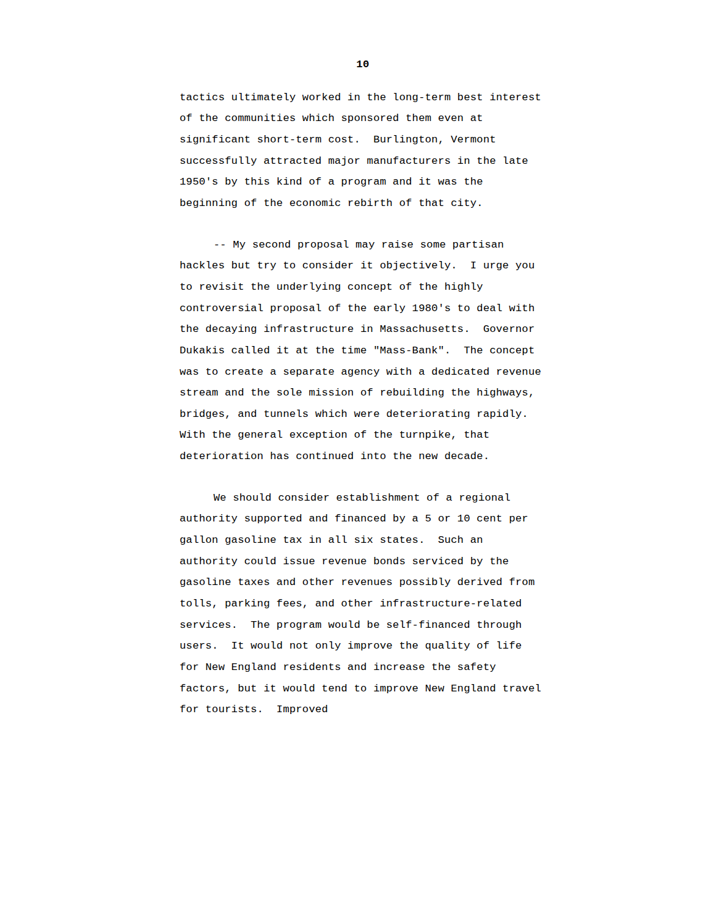10
tactics ultimately worked in the long-term best interest of the communities which sponsored them even at significant short-term cost. Burlington, Vermont successfully attracted major manufacturers in the late 1950's by this kind of a program and it was the beginning of the economic rebirth of that city.
-- My second proposal may raise some partisan hackles but try to consider it objectively. I urge you to revisit the underlying concept of the highly controversial proposal of the early 1980's to deal with the decaying infrastructure in Massachusetts. Governor Dukakis called it at the time "Mass-Bank". The concept was to create a separate agency with a dedicated revenue stream and the sole mission of rebuilding the highways, bridges, and tunnels which were deteriorating rapidly. With the general exception of the turnpike, that deterioration has continued into the new decade.
We should consider establishment of a regional authority supported and financed by a 5 or 10 cent per gallon gasoline tax in all six states. Such an authority could issue revenue bonds serviced by the gasoline taxes and other revenues possibly derived from tolls, parking fees, and other infrastructure-related services. The program would be self-financed through users. It would not only improve the quality of life for New England residents and increase the safety factors, but it would tend to improve New England travel for tourists. Improved